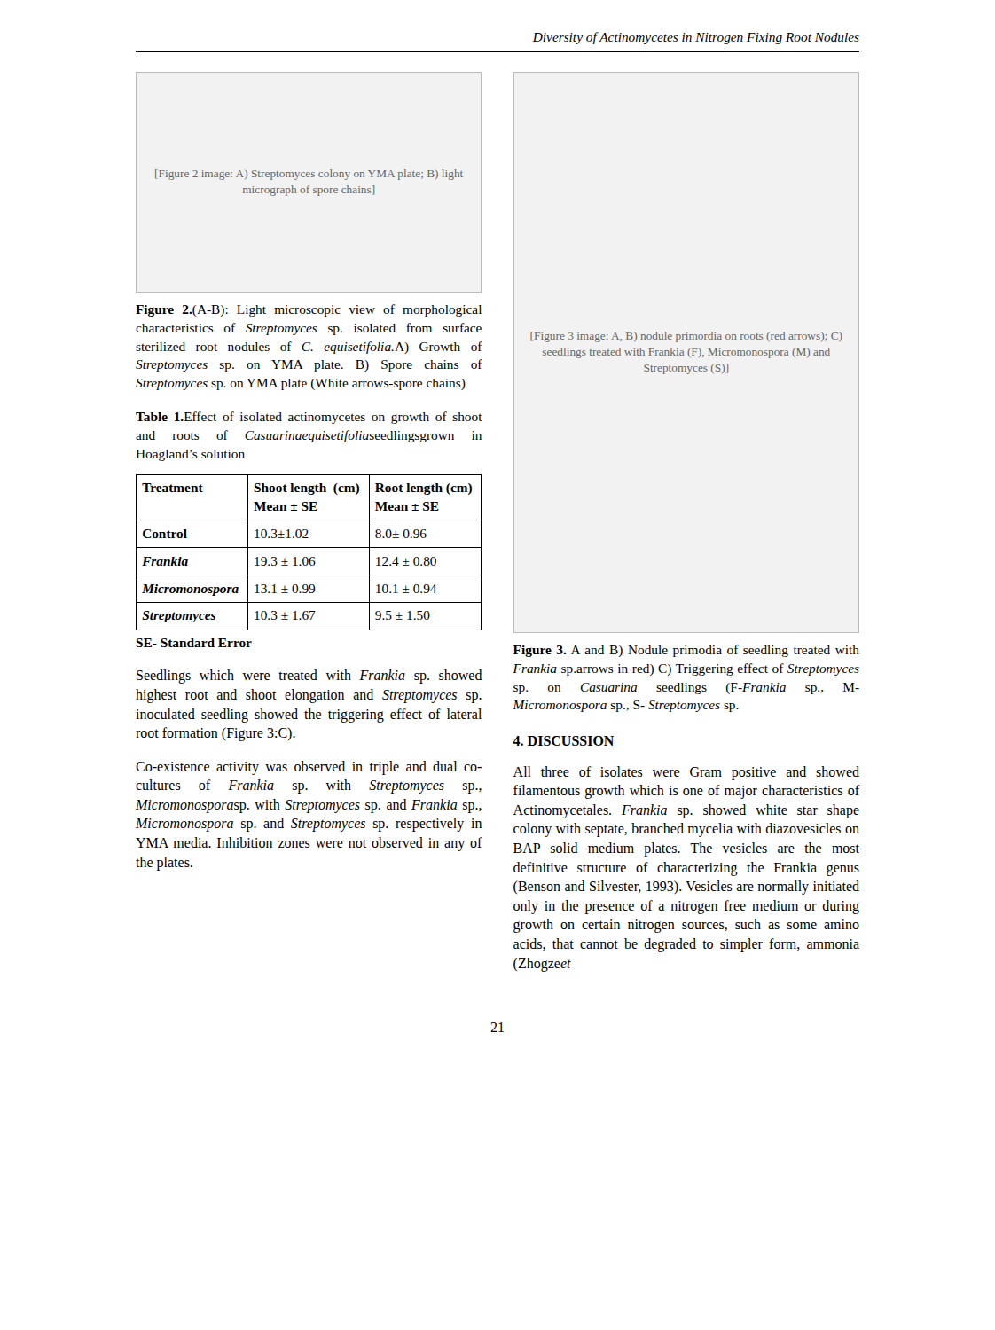Diversity of Actinomycetes in Nitrogen Fixing Root Nodules
[Figure 2 image: A) Streptomyces colony on YMA plate; B) light micrograph of spore chains]
Figure 2.(A-B): Light microscopic view of morphological characteristics of Streptomyces sp. isolated from surface sterilized root nodules of C. equisetifolia. A) Growth of Streptomyces sp. on YMA plate. B) Spore chains of Streptomyces sp. on YMA plate (White arrows-spore chains)
Table 1. Effect of isolated actinomycetes on growth of shoot and roots of Casuarinaequisetifoliaseedlingsgrown in Hoagland’s solution
| Treatment | Shoot length (cm) Mean ± SE | Root length (cm) Mean ± SE |
| --- | --- | --- |
| Control | 10.3±1.02 | 8.0± 0.96 |
| Frankia | 19.3 ± 1.06 | 12.4 ± 0.80 |
| Micromonospora | 13.1 ± 0.99 | 10.1 ± 0.94 |
| Streptomyces | 10.3 ± 1.67 | 9.5 ± 1.50 |
SE- Standard Error
Seedlings which were treated with Frankia sp. showed highest root and shoot elongation and Streptomyces sp. inoculated seedling showed the triggering effect of lateral root formation (Figure 3:C).
Co-existence activity was observed in triple and dual co-cultures of Frankia sp. with Streptomyces sp., Micromonosporasp. with Streptomyces sp. and Frankia sp., Micromonospora sp. and Streptomyces sp. respectively in YMA media. Inhibition zones were not observed in any of the plates.
[Figure 3 image: A, B) nodule primordia on roots (red arrows); C) seedlings treated with Frankia (F), Micromonospora (M) and Streptomyces (S)]
Figure 3. A and B) Nodule primodia of seedling treated with Frankia sp.arrows in red) C) Triggering effect of Streptomyces sp. on Casuarina seedlings (F-Frankia sp., M-Micromonospora sp., S- Streptomyces sp.
4. DISCUSSION
All three of isolates were Gram positive and showed filamentous growth which is one of major characteristics of Actinomycetales. Frankia sp. showed white star shape colony with septate, branched mycelia with diazovesicles on BAP solid medium plates. The vesicles are the most definitive structure of characterizing the Frankia genus (Benson and Silvester, 1993). Vesicles are normally initiated only in the presence of a nitrogen free medium or during growth on certain nitrogen sources, such as some amino acids, that cannot be degraded to simpler form, ammonia (Zhogzeet
21